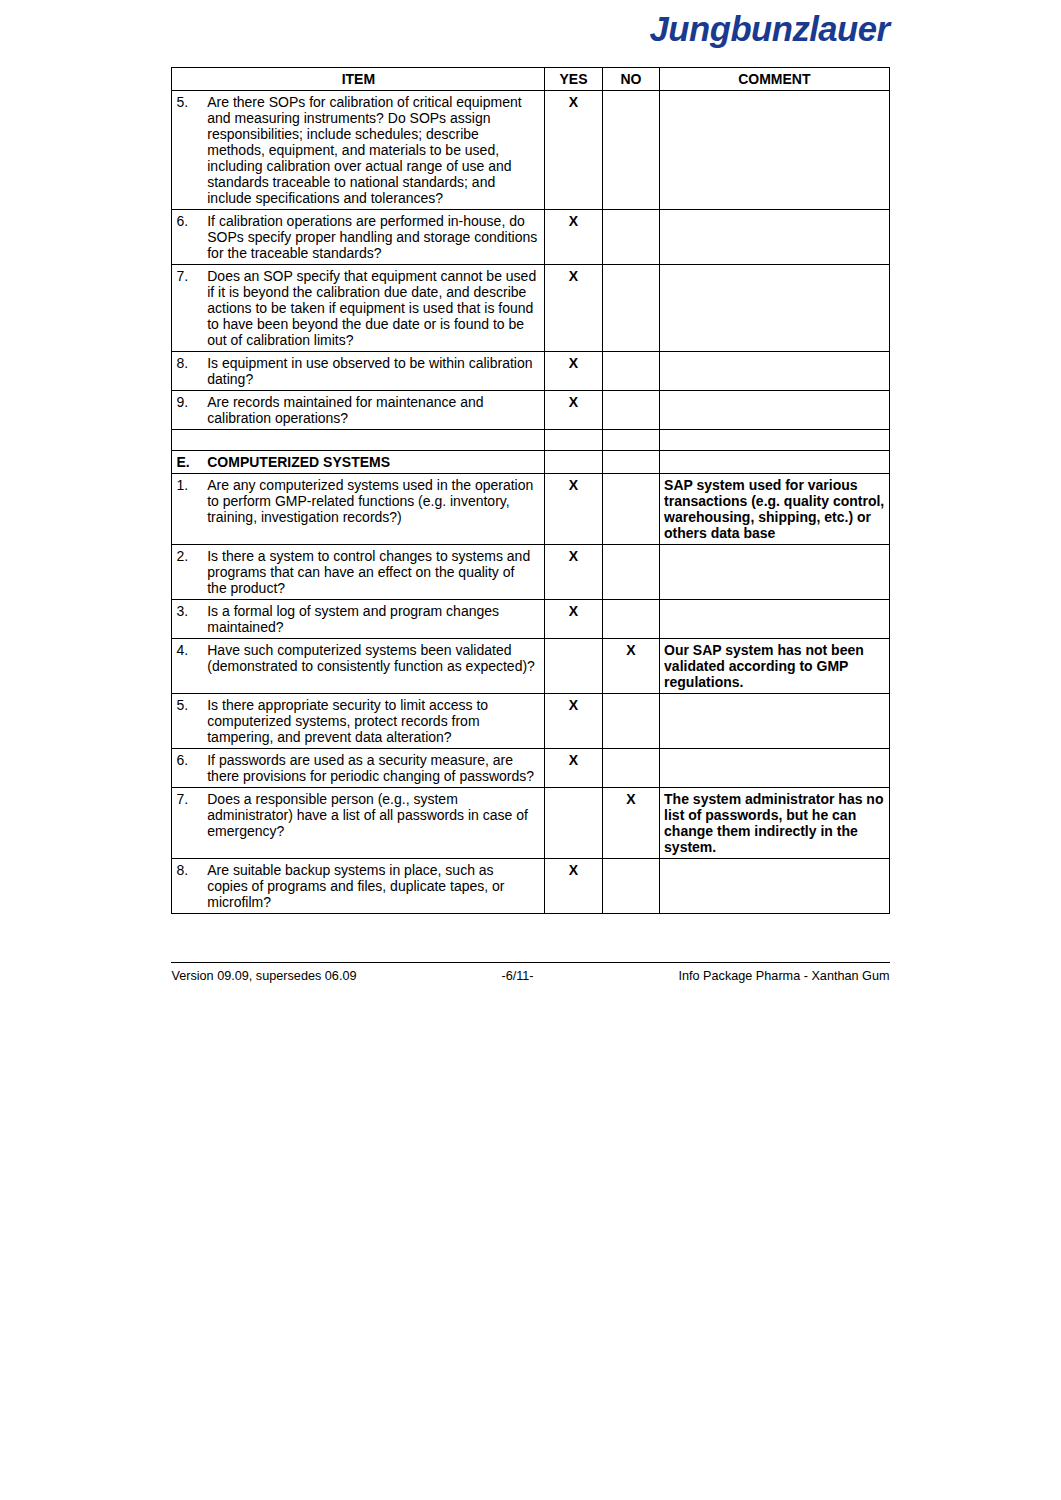Jungbunzlauer
| ITEM | YES | NO | COMMENT |
| --- | --- | --- | --- |
| 5. Are there SOPs for calibration of critical equipment and measuring instruments? Do SOPs assign responsibilities; include schedules; describe methods, equipment, and materials to be used, including calibration over actual range of use and standards traceable to national standards; and include specifications and tolerances? | X | | |
| 6. If calibration operations are performed in-house, do SOPs specify proper handling and storage conditions for the traceable standards? | X | | |
| 7. Does an SOP specify that equipment cannot be used if it is beyond the calibration due date, and describe actions to be taken if equipment is used that is found to have been beyond the due date or is found to be out of calibration limits? | X | | |
| 8. Is equipment in use observed to be within calibration dating? | X | | |
| 9. Are records maintained for maintenance and calibration operations? | X | | |
| E. COMPUTERIZED SYSTEMS | | | |
| 1. Are any computerized systems used in the operation to perform GMP-related functions (e.g. inventory, training, investigation records?) | X | | SAP system used for various transactions (e.g. quality control, warehousing, shipping, etc.) or others data base |
| 2. Is there a system to control changes to systems and programs that can have an effect on the quality of the product? | X | | |
| 3. Is a formal log of system and program changes maintained? | X | | |
| 4. Have such computerized systems been validated (demonstrated to consistently function as expected)? | | X | Our SAP system has not been validated according to GMP regulations. |
| 5. Is there appropriate security to limit access to computerized systems, protect records from tampering, and prevent data alteration? | X | | |
| 6. If passwords are used as a security measure, are there provisions for periodic changing of passwords? | X | | |
| 7. Does a responsible person (e.g., system administrator) have a list of all passwords in case of emergency? | | X | The system administrator has no list of passwords, but he can change them indirectly in the system. |
| 8. Are suitable backup systems in place, such as copies of programs and files, duplicate tapes, or microfilm? | X | | |
Version 09.09, supersedes 06.09
-6/11-
Info Package Pharma - Xanthan Gum